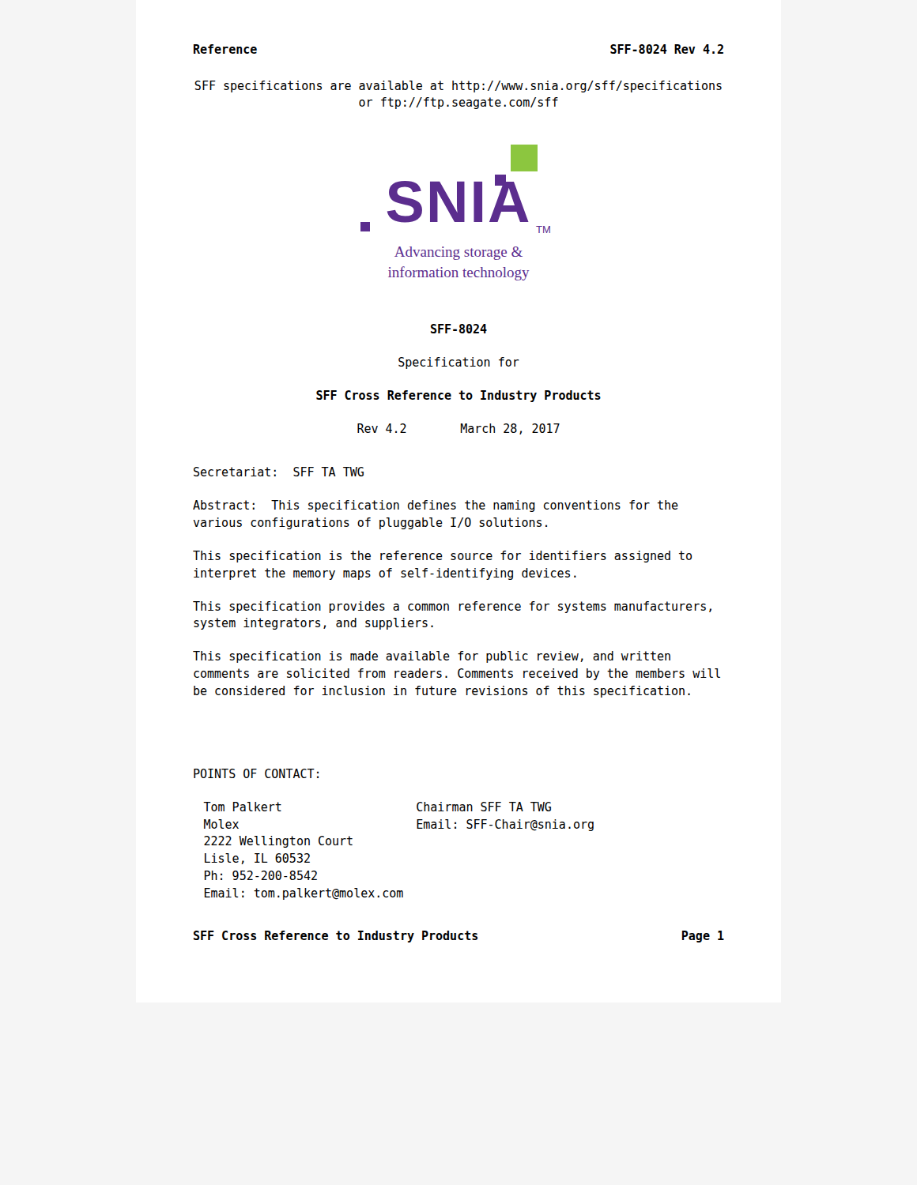Reference SFF-8024 Rev 4.2
SFF specifications are available at http://www.snia.org/sff/specifications
or ftp://ftp.seagate.com/sff
SNIA TM Advancing storage & information technology
SFF-8024
Specification for
SFF Cross Reference to Industry Products
Rev 4.2 March 28, 2017
Secretariat: SFF TA TWG
Abstract: This specification defines the naming conventions for the various configurations of pluggable I/O solutions.
This specification is the reference source for identifiers assigned to interpret the memory maps of self-identifying devices.
This specification provides a common reference for systems manufacturers, system integrators, and suppliers.
This specification is made available for public review, and written comments are solicited from readers. Comments received by the members will be considered for inclusion in future revisions of this specification.
POINTS OF CONTACT:
| Tom Palkert | Chairman SFF TA TWG |
| Molex | Email: SFF-Chair@snia.org |
| 2222 Wellington Court | |
| Lisle, IL 60532 | |
| Ph: 952-200-8542 | |
| Email: tom.palkert@molex.com | |
SFF Cross Reference to Industry Products Page 1